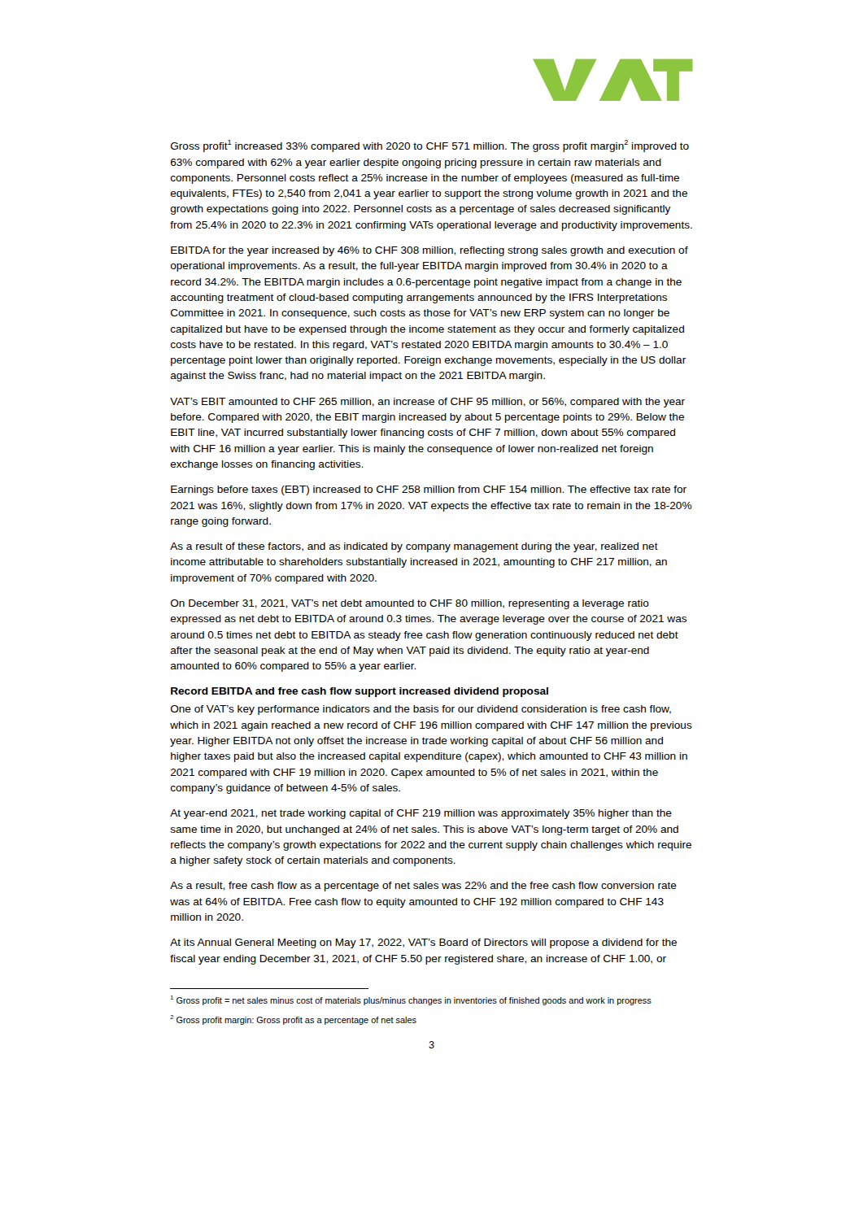Gross profit1 increased 33% compared with 2020 to CHF 571 million. The gross profit margin2 improved to 63% compared with 62% a year earlier despite ongoing pricing pressure in certain raw materials and components. Personnel costs reflect a 25% increase in the number of employees (measured as full-time equivalents, FTEs) to 2,540 from 2,041 a year earlier to support the strong volume growth in 2021 and the growth expectations going into 2022. Personnel costs as a percentage of sales decreased significantly from 25.4% in 2020 to 22.3% in 2021 confirming VATs operational leverage and productivity improvements.
EBITDA for the year increased by 46% to CHF 308 million, reflecting strong sales growth and execution of operational improvements. As a result, the full-year EBITDA margin improved from 30.4% in 2020 to a record 34.2%. The EBITDA margin includes a 0.6-percentage point negative impact from a change in the accounting treatment of cloud-based computing arrangements announced by the IFRS Interpretations Committee in 2021. In consequence, such costs as those for VAT’s new ERP system can no longer be capitalized but have to be expensed through the income statement as they occur and formerly capitalized costs have to be restated. In this regard, VAT’s restated 2020 EBITDA margin amounts to 30.4% – 1.0 percentage point lower than originally reported. Foreign exchange movements, especially in the US dollar against the Swiss franc, had no material impact on the 2021 EBITDA margin.
VAT’s EBIT amounted to CHF 265 million, an increase of CHF 95 million, or 56%, compared with the year before. Compared with 2020, the EBIT margin increased by about 5 percentage points to 29%. Below the EBIT line, VAT incurred substantially lower financing costs of CHF 7 million, down about 55% compared with CHF 16 million a year earlier. This is mainly the consequence of lower non-realized net foreign exchange losses on financing activities.
Earnings before taxes (EBT) increased to CHF 258 million from CHF 154 million. The effective tax rate for 2021 was 16%, slightly down from 17% in 2020. VAT expects the effective tax rate to remain in the 18-20% range going forward.
As a result of these factors, and as indicated by company management during the year, realized net income attributable to shareholders substantially increased in 2021, amounting to CHF 217 million, an improvement of 70% compared with 2020.
On December 31, 2021, VAT’s net debt amounted to CHF 80 million, representing a leverage ratio expressed as net debt to EBITDA of around 0.3 times. The average leverage over the course of 2021 was around 0.5 times net debt to EBITDA as steady free cash flow generation continuously reduced net debt after the seasonal peak at the end of May when VAT paid its dividend. The equity ratio at year-end amounted to 60% compared to 55% a year earlier.
Record EBITDA and free cash flow support increased dividend proposal
One of VAT’s key performance indicators and the basis for our dividend consideration is free cash flow, which in 2021 again reached a new record of CHF 196 million compared with CHF 147 million the previous year. Higher EBITDA not only offset the increase in trade working capital of about CHF 56 million and higher taxes paid but also the increased capital expenditure (capex), which amounted to CHF 43 million in 2021 compared with CHF 19 million in 2020. Capex amounted to 5% of net sales in 2021, within the company’s guidance of between 4-5% of sales.
At year-end 2021, net trade working capital of CHF 219 million was approximately 35% higher than the same time in 2020, but unchanged at 24% of net sales. This is above VAT’s long-term target of 20% and reflects the company’s growth expectations for 2022 and the current supply chain challenges which require a higher safety stock of certain materials and components.
As a result, free cash flow as a percentage of net sales was 22% and the free cash flow conversion rate was at 64% of EBITDA. Free cash flow to equity amounted to CHF 192 million compared to CHF 143 million in 2020.
At its Annual General Meeting on May 17, 2022, VAT’s Board of Directors will propose a dividend for the fiscal year ending December 31, 2021, of CHF 5.50 per registered share, an increase of CHF 1.00, or
1 Gross profit = net sales minus cost of materials plus/minus changes in inventories of finished goods and work in progress
2 Gross profit margin: Gross profit as a percentage of net sales
3